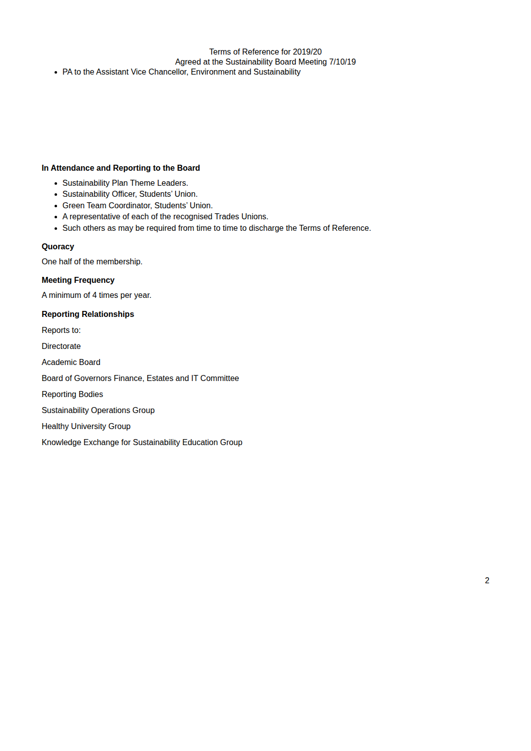Terms of Reference for 2019/20
Agreed at the Sustainability Board Meeting 7/10/19
PA to the Assistant Vice Chancellor, Environment and Sustainability
In Attendance and Reporting to the Board
Sustainability Plan Theme Leaders.
Sustainability Officer, Students’ Union.
Green Team Coordinator, Students’ Union.
A representative of each of the recognised Trades Unions.
Such others as may be required from time to time to discharge the Terms of Reference.
Quoracy
One half of the membership.
Meeting Frequency
A minimum of 4 times per year.
Reporting Relationships
Reports to:
Directorate
Academic Board
Board of Governors Finance, Estates and IT Committee
Reporting Bodies
Sustainability Operations Group
Healthy University Group
Knowledge Exchange for Sustainability Education Group
2